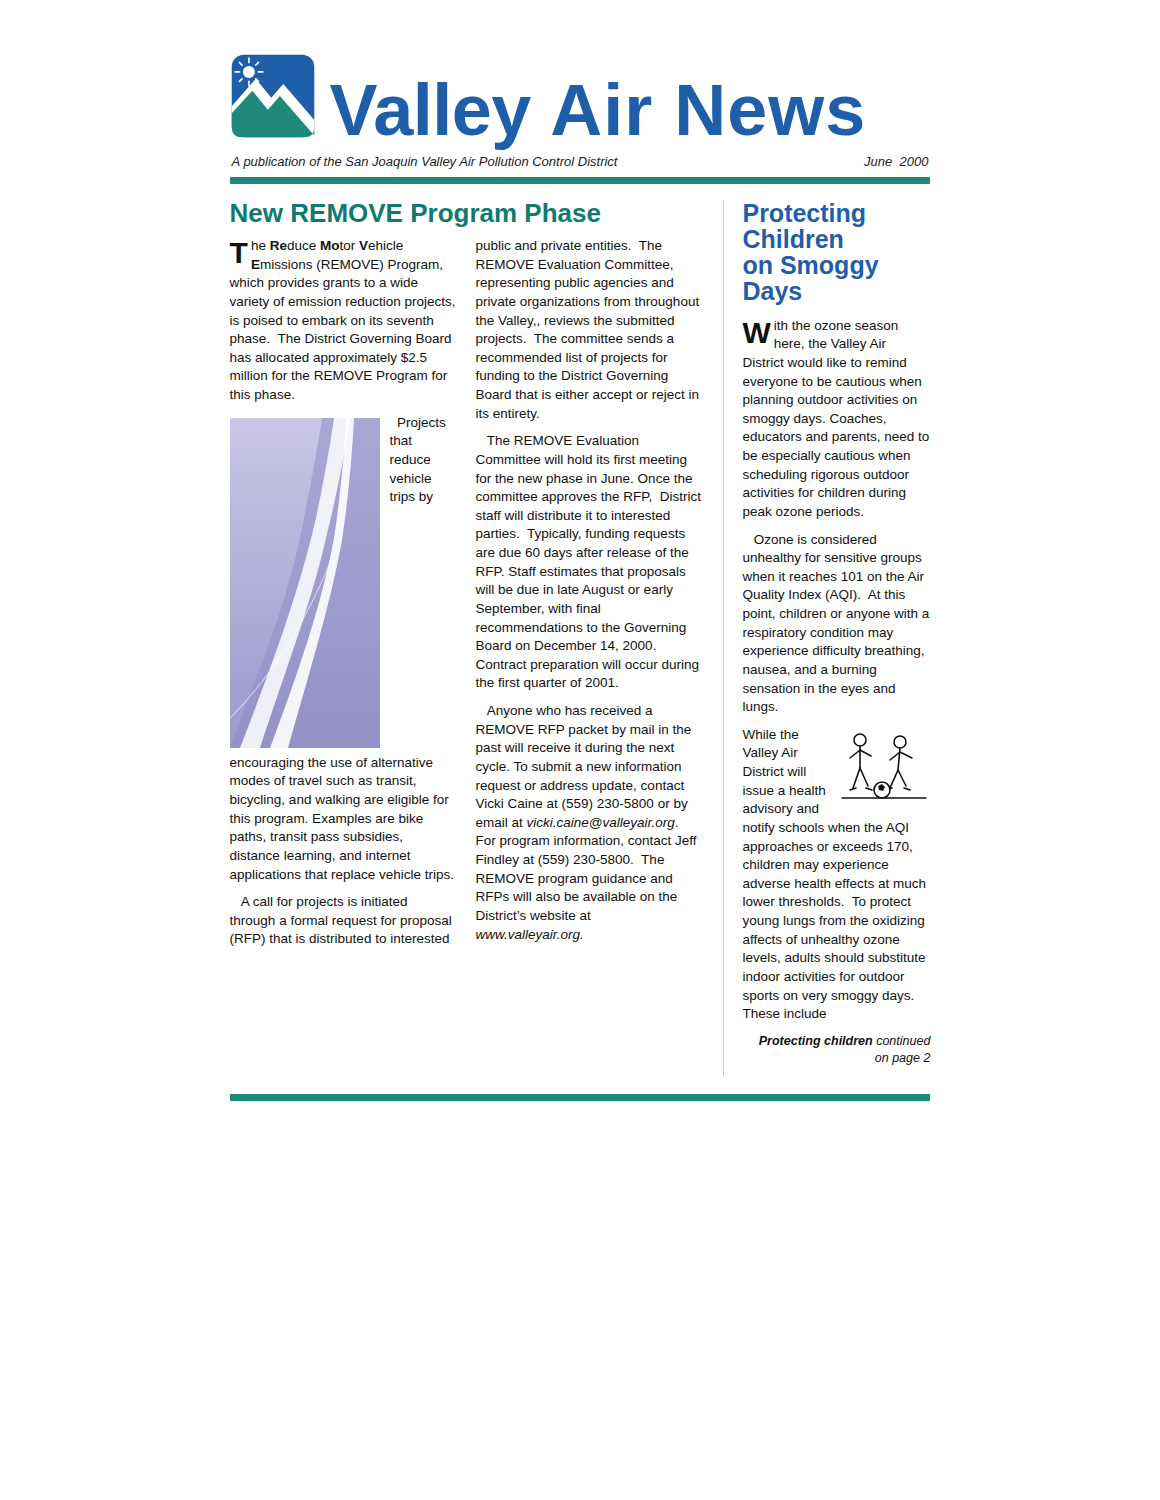Valley Air News
A publication of the San Joaquin Valley Air Pollution Control District June 2000
New REMOVE Program Phase
The Reduce Motor Vehicle Emissions (REMOVE) Program, which provides grants to a wide variety of emission reduction projects, is poised to embark on its seventh phase. The District Governing Board has allocated approximately $2.5 million for the REMOVE Program for this phase.
Projects that reduce vehicle trips by encouraging the use of alternative modes of travel such as transit, bicycling, and walking are eligible for this program. Examples are bike paths, transit pass subsidies, distance learning, and internet applications that replace vehicle trips.
A call for projects is initiated through a formal request for proposal (RFP) that is distributed to interested public and private entities. The REMOVE Evaluation Committee, representing public agencies and private organizations from throughout the Valley,, reviews the submitted projects. The committee sends a recommended list of projects for funding to the District Governing Board that is either accept or reject in its entirety.
The REMOVE Evaluation Committee will hold its first meeting for the new phase in June. Once the committee approves the RFP, District staff will distribute it to interested parties. Typically, funding requests are due 60 days after release of the RFP. Staff estimates that proposals will be due in late August or early September, with final recommendations to the Governing Board on December 14, 2000. Contract preparation will occur during the first quarter of 2001.
Anyone who has received a REMOVE RFP packet by mail in the past will receive it during the next cycle. To submit a new information request or address update, contact Vicki Caine at (559) 230-5800 or by email at vicki.caine@valleyair.org. For program information, contact Jeff Findley at (559) 230-5800. The REMOVE program guidance and RFPs will also be available on the District’s website at www.valleyair.org.
Protecting
Children
on Smoggy Days
With the ozone season here, the Valley Air District would like to remind everyone to be cautious when planning outdoor activities on smoggy days. Coaches, educators and parents, need to be especially cautious when scheduling rigorous outdoor activities for children during peak ozone periods.
Ozone is considered unhealthy for sensitive groups when it reaches 101 on the Air Quality Index (AQI). At this point, children or anyone with a respiratory condition may experience difficulty breathing, nausea, and a burning sensation in the eyes and lungs.
While the Valley Air District will issue a health advisory and notify schools when the AQI approaches or exceeds 170, children may experience adverse health effects at much lower thresholds. To protect young lungs from the oxidizing affects of unhealthy ozone levels, adults should substitute indoor activities for outdoor sports on very smoggy days. These include
Protecting children continued on page 2